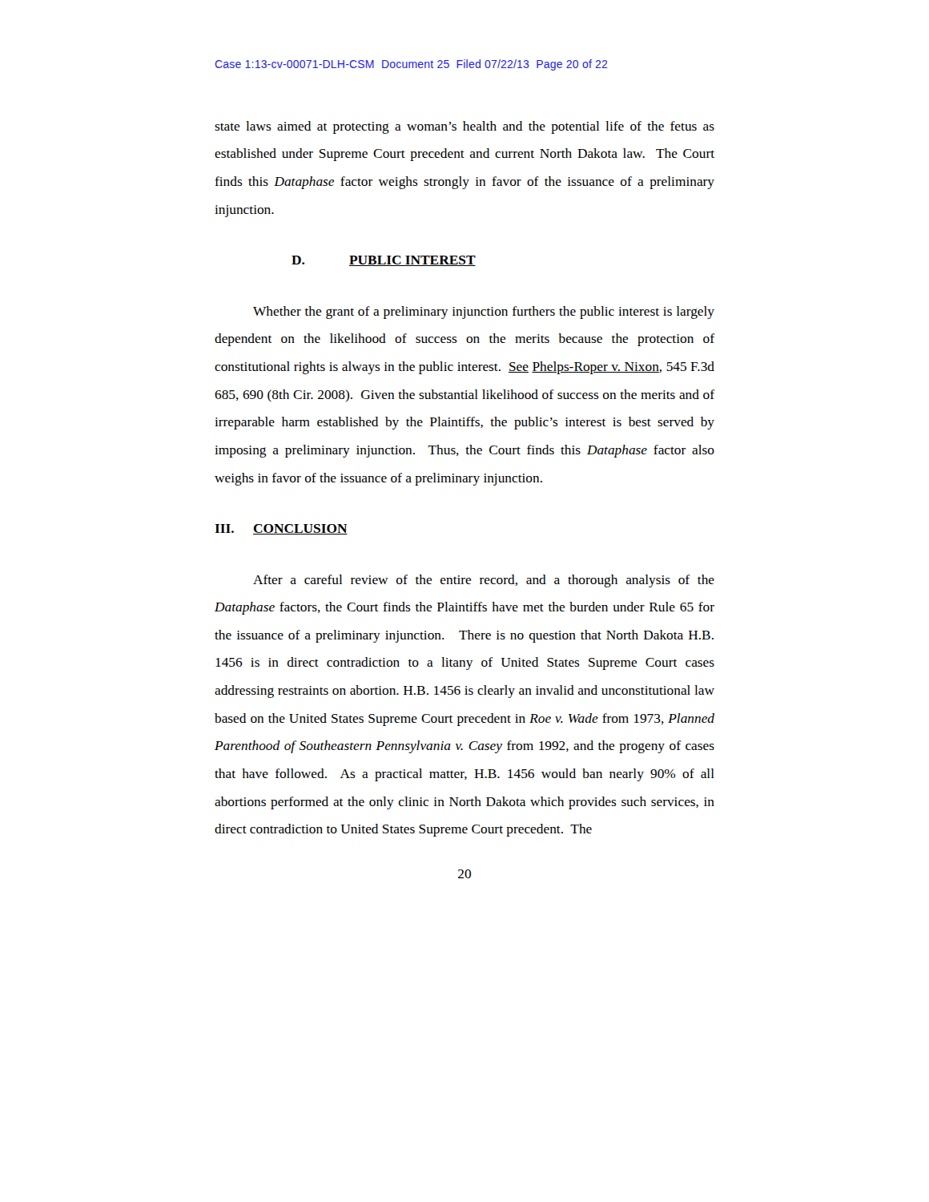Case 1:13-cv-00071-DLH-CSM Document 25 Filed 07/22/13 Page 20 of 22
state laws aimed at protecting a woman’s health and the potential life of the fetus as established under Supreme Court precedent and current North Dakota law. The Court finds this Dataphase factor weighs strongly in favor of the issuance of a preliminary injunction.
D. PUBLIC INTEREST
Whether the grant of a preliminary injunction furthers the public interest is largely dependent on the likelihood of success on the merits because the protection of constitutional rights is always in the public interest. See Phelps-Roper v. Nixon, 545 F.3d 685, 690 (8th Cir. 2008). Given the substantial likelihood of success on the merits and of irreparable harm established by the Plaintiffs, the public’s interest is best served by imposing a preliminary injunction. Thus, the Court finds this Dataphase factor also weighs in favor of the issuance of a preliminary injunction.
III. CONCLUSION
After a careful review of the entire record, and a thorough analysis of the Dataphase factors, the Court finds the Plaintiffs have met the burden under Rule 65 for the issuance of a preliminary injunction. There is no question that North Dakota H.B. 1456 is in direct contradiction to a litany of United States Supreme Court cases addressing restraints on abortion. H.B. 1456 is clearly an invalid and unconstitutional law based on the United States Supreme Court precedent in Roe v. Wade from 1973, Planned Parenthood of Southeastern Pennsylvania v. Casey from 1992, and the progeny of cases that have followed. As a practical matter, H.B. 1456 would ban nearly 90% of all abortions performed at the only clinic in North Dakota which provides such services, in direct contradiction to United States Supreme Court precedent. The
20